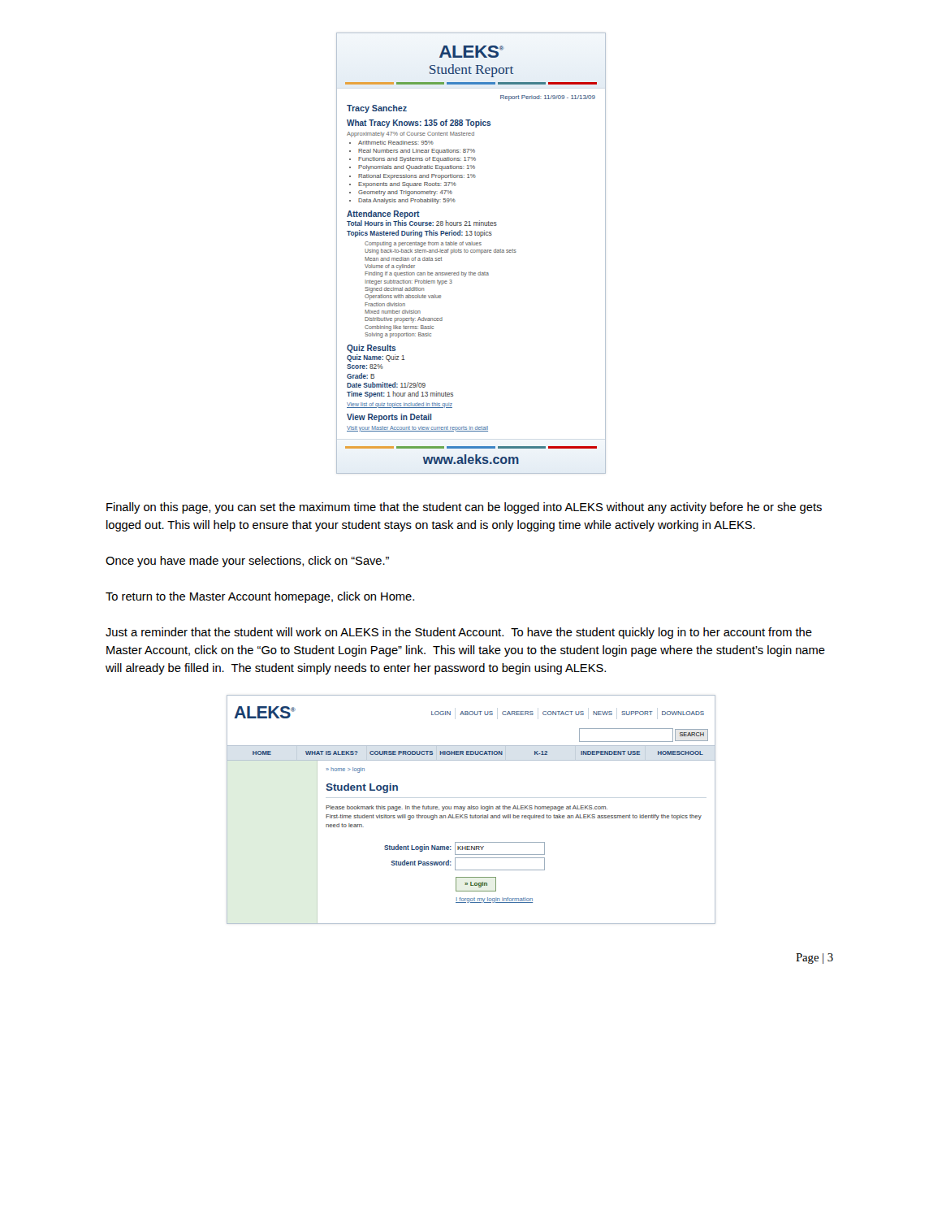ALEKS®
Student Report
Report Period: 11/9/09 - 11/13/09
Tracy Sanchez
What Tracy Knows: 135 of 288 Topics
Approximately 47% of Course Content Mastered
Arithmetic Readiness: 95%
Real Numbers and Linear Equations: 87%
Functions and Systems of Equations: 17%
Polynomials and Quadratic Equations: 1%
Rational Expressions and Proportions: 1%
Exponents and Square Roots: 37%
Geometry and Trigonometry: 47%
Data Analysis and Probability: 59%
Attendance Report
Total Hours in This Course: 28 hours 21 minutes
Topics Mastered During This Period: 13 topics
Computing a percentage from a table of values
Using back-to-back stem-and-leaf plots to compare data sets
Mean and median of a data set
Volume of a cylinder
Finding if a question can be answered by the data
Integer subtraction: Problem type 3
Signed decimal addition
Operations with absolute value
Fraction division
Mixed number division
Distributive property: Advanced
Combining like terms: Basic
Solving a proportion: Basic
Quiz Results
Quiz Name: Quiz 1
Score: 82%
Grade: B
Date Submitted: 11/29/09
Time Spent: 1 hour and 13 minutes
View list of quiz topics included in this quiz
View Reports in Detail
Visit your Master Account to view current reports in detail
www.aleks.com
Finally on this page, you can set the maximum time that the student can be logged into ALEKS without any activity before he or she gets logged out. This will help to ensure that your student stays on task and is only logging time while actively working in ALEKS.
Once you have made your selections, click on “Save.”
To return to the Master Account homepage, click on Home.
Just a reminder that the student will work on ALEKS in the Student Account. To have the student quickly log in to her account from the Master Account, click on the “Go to Student Login Page” link. This will take you to the student login page where the student’s login name will already be filled in. The student simply needs to enter her password to begin using ALEKS.
ALEKS®
LOGIN ABOUT US CAREERS CONTACT US NEWS SUPPORT DOWNLOADS
SEARCH
HOME
WHAT IS ALEKS?
COURSE PRODUCTS
HIGHER EDUCATION
K-12
INDEPENDENT USE
HOMESCHOOL
» home > login
Student Login
Please bookmark this page. In the future, you may also login at the ALEKS homepage at ALEKS.com.
First-time student visitors will go through an ALEKS tutorial and will be required to take an ALEKS assessment to identify the topics they need to learn.
Student Login Name:
Student Password:
» Login
I forgot my login information
Page | 3